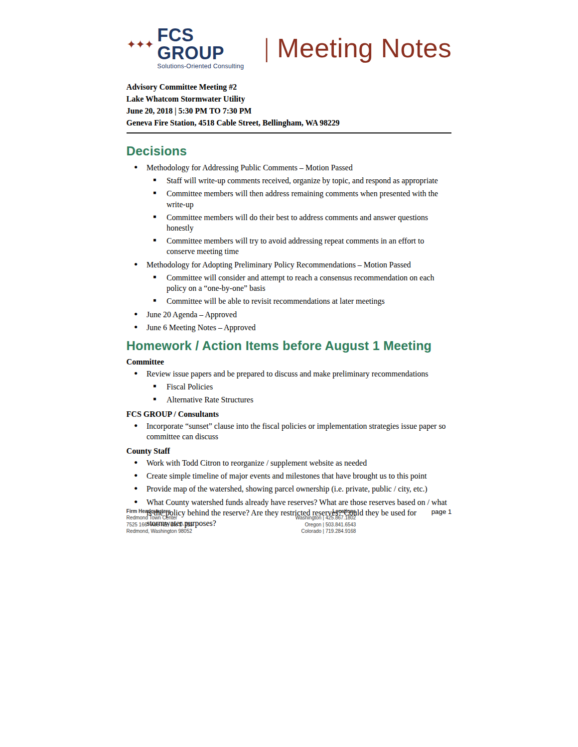✦✦✦ FCS GROUP Solutions-Oriented Consulting
| Meeting Notes
Advisory Committee Meeting #2
Lake Whatcom Stormwater Utility
June 20, 2018 | 5:30 PM TO 7:30 PM
Geneva Fire Station, 4518 Cable Street, Bellingham, WA 98229
Decisions
Methodology for Addressing Public Comments – Motion Passed
Staff will write-up comments received, organize by topic, and respond as appropriate
Committee members will then address remaining comments when presented with the write-up
Committee members will do their best to address comments and answer questions honestly
Committee members will try to avoid addressing repeat comments in an effort to conserve meeting time
Methodology for Adopting Preliminary Policy Recommendations – Motion Passed
Committee will consider and attempt to reach a consensus recommendation on each policy on a “one-by-one” basis
Committee will be able to revisit recommendations at later meetings
June 20 Agenda – Approved
June 6 Meeting Notes – Approved
Homework / Action Items before August 1 Meeting
Committee
Review issue papers and be prepared to discuss and make preliminary recommendations
Fiscal Policies
Alternative Rate Structures
FCS GROUP / Consultants
Incorporate “sunset” clause into the fiscal policies or implementation strategies issue paper so committee can discuss
County Staff
Work with Todd Citron to reorganize / supplement website as needed
Create simple timeline of major events and milestones that have brought us to this point
Provide map of the watershed, showing parcel ownership (i.e. private, public / city, etc.)
What County watershed funds already have reserves? What are those reserves based on / what is the policy behind the reserve? Are they restricted reserves? Could they be used for stormwater purposes?
Firm Headquarters
Redmond Town Center
7525 166th Ave NE, Ste D-215
Redmond, Washington 98052
Locations
Washington | 425.867.1802
Oregon | 503.841.6543
Colorado | 719.284.9168
page 1